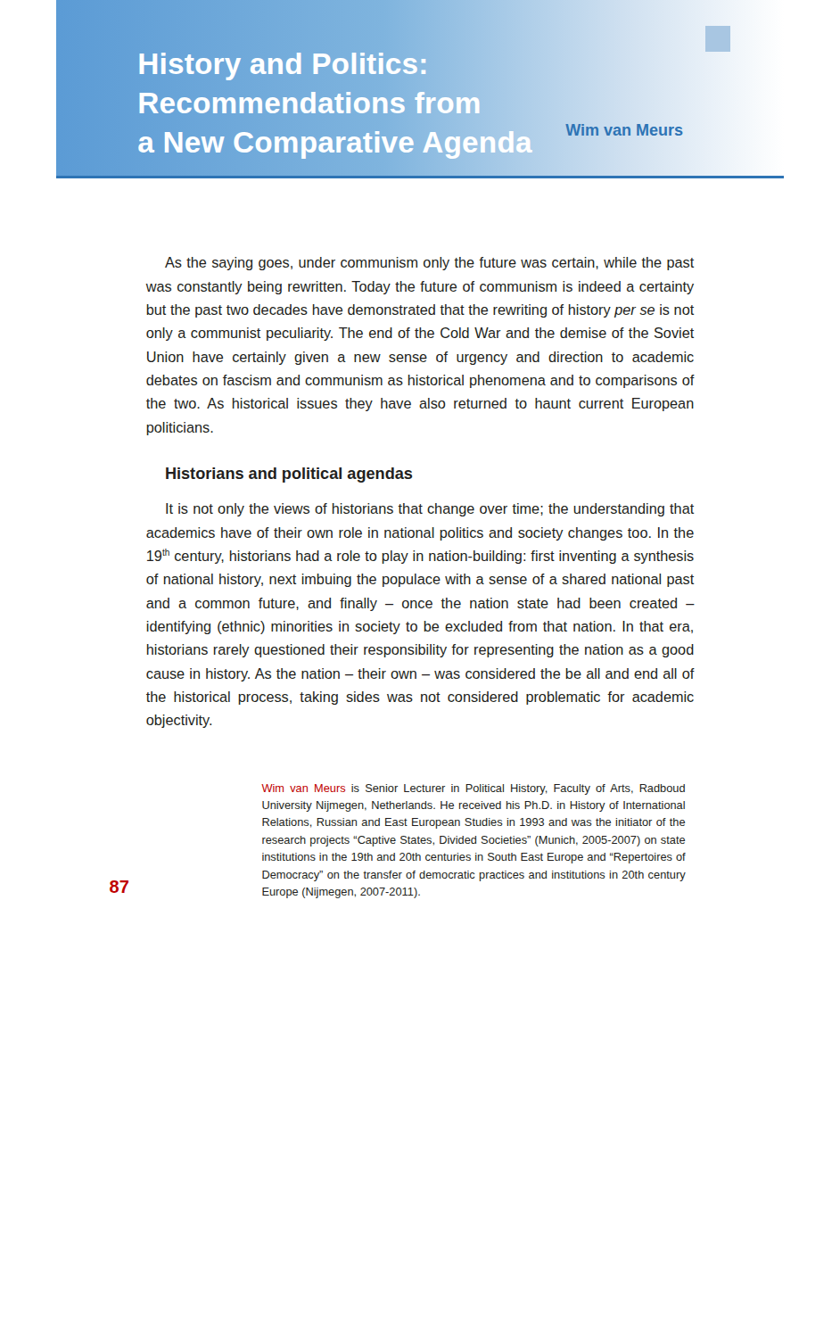History and Politics:
Recommendations from
a New Comparative Agenda
Wim van Meurs
As the saying goes, under communism only the future was certain, while the past was constantly being rewritten. Today the future of communism is indeed a certainty but the past two decades have demonstrated that the rewriting of history per se is not only a communist peculiarity. The end of the Cold War and the demise of the Soviet Union have certainly given a new sense of urgency and direction to academic debates on fascism and communism as historical phenomena and to comparisons of the two. As historical issues they have also returned to haunt current European politicians.
Historians and political agendas
It is not only the views of historians that change over time; the understanding that academics have of their own role in national politics and society changes too. In the 19th century, historians had a role to play in nation-building: first inventing a synthesis of national history, next imbuing the populace with a sense of a shared national past and a common future, and finally – once the nation state had been created – identifying (ethnic) minorities in society to be excluded from that nation. In that era, historians rarely questioned their responsibility for representing the nation as a good cause in history. As the nation – their own – was considered the be all and end all of the historical process, taking sides was not considered problematic for academic objectivity.
Wim van Meurs is Senior Lecturer in Political History, Faculty of Arts, Radboud University Nijmegen, Netherlands. He received his Ph.D. in History of International Relations, Russian and East European Studies in 1993 and was the initiator of the research projects “Captive States, Divided Societies” (Munich, 2005-2007) on state institutions in the 19th and 20th centuries in South East Europe and “Repertoires of Democracy” on the transfer of democratic practices and institutions in 20th century Europe (Nijmegen, 2007-2011).
87